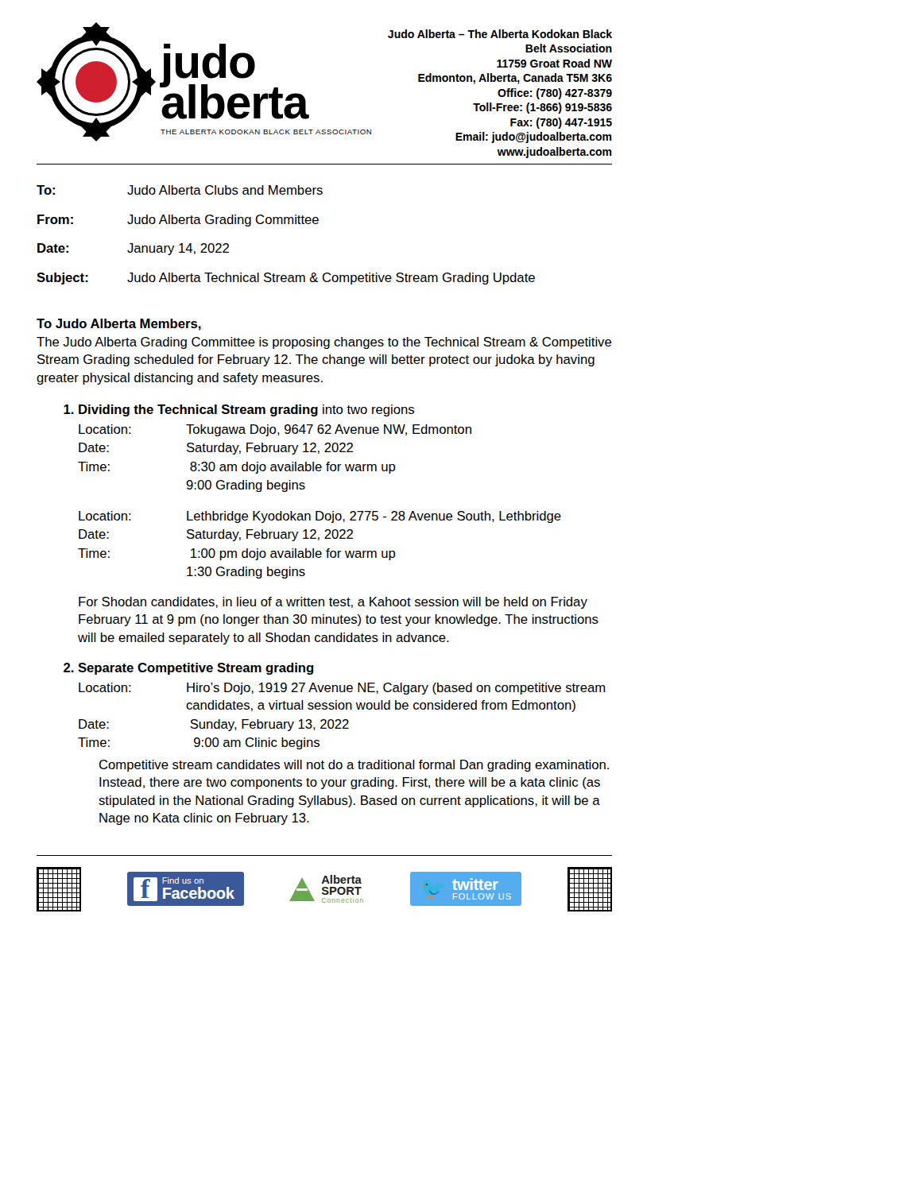judo alberta THE ALBERTA KODOKAN BLACK BELT ASSOCIATION
Judo Alberta – The Alberta Kodokan Black Belt Association
11759 Groat Road NW
Edmonton, Alberta, Canada T5M 3K6
Office: (780) 427-8379
Toll-Free: (1-866) 919-5836
Fax: (780) 447-1915
Email: judo@judoalberta.com
www.judoalberta.com
| To: | Judo Alberta Clubs and Members |
| From: | Judo Alberta Grading Committee |
| Date: | January 14, 2022 |
| Subject: | Judo Alberta Technical Stream & Competitive Stream Grading Update |
To Judo Alberta Members,
The Judo Alberta Grading Committee is proposing changes to the Technical Stream & Competitive Stream Grading scheduled for February 12. The change will better protect our judoka by having greater physical distancing and safety measures.
Dividing the Technical Stream grading into two regions
| Location: | Tokugawa Dojo, 9647 62 Avenue NW, Edmonton |
| Date: | Saturday, February 12, 2022 |
| Time: | 8:30 am dojo available for warm up |
| | 9:00 Grading begins |
| Location: | Lethbridge Kyodokan Dojo, 2775 - 28 Avenue South, Lethbridge |
| Date: | Saturday, February 12, 2022 |
| Time: | 1:00 pm dojo available for warm up |
| | 1:30 Grading begins |
For Shodan candidates, in lieu of a written test, a Kahoot session will be held on Friday February 11 at 9 pm (no longer than 30 minutes) to test your knowledge. The instructions will be emailed separately to all Shodan candidates in advance.
Separate Competitive Stream grading
| Location: | Hiro’s Dojo, 1919 27 Avenue NE, Calgary (based on competitive stream candidates, a virtual session would be considered from Edmonton) |
| Date: | Sunday, February 13, 2022 |
| Time: | 9:00 am Clinic begins |
Competitive stream candidates will not do a traditional formal Dan grading examination. Instead, there are two components to your grading. First, there will be a kata clinic (as stipulated in the National Grading Syllabus). Based on current applications, it will be a Nage no Kata clinic on February 13.
f Find us on Facebook
Alberta SPORT Connection
🐦 twitter FOLLOW US